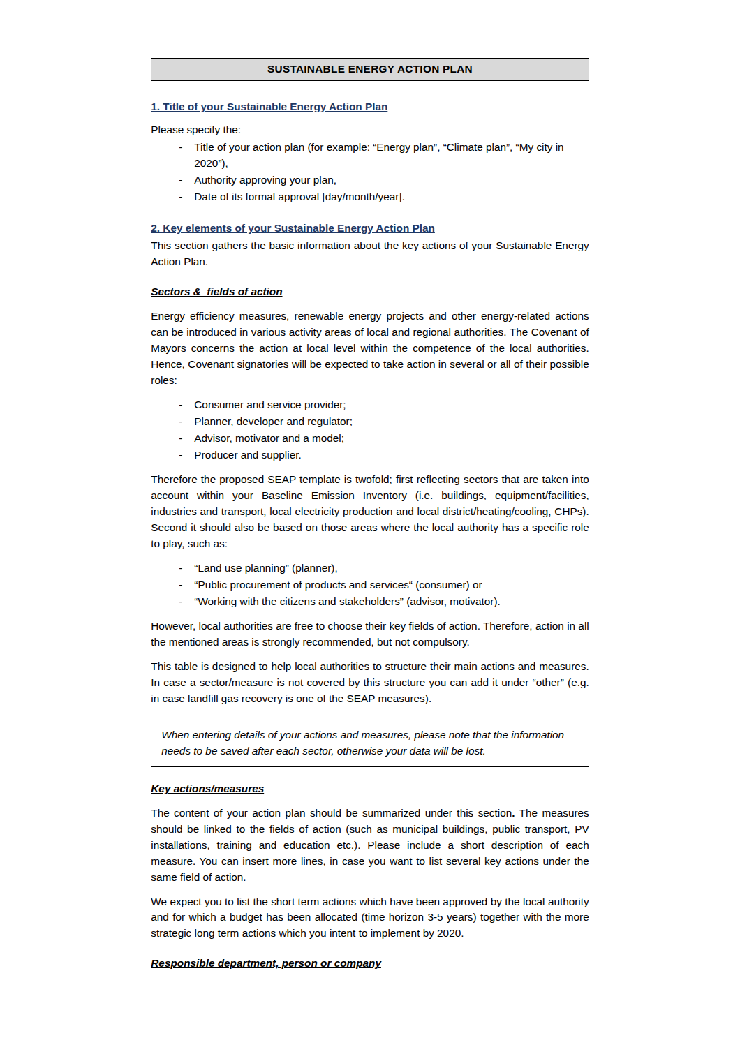SUSTAINABLE ENERGY ACTION PLAN
1. Title of your Sustainable Energy Action Plan
Please specify the:
Title of your action plan (for example: “Energy plan”, “Climate plan”, “My city in 2020”),
Authority approving your plan,
Date of its formal approval [day/month/year].
2. Key elements of your Sustainable Energy Action Plan
This section gathers the basic information about the key actions of your Sustainable Energy Action Plan.
Sectors & fields of action
Energy efficiency measures, renewable energy projects and other energy-related actions can be introduced in various activity areas of local and regional authorities. The Covenant of Mayors concerns the action at local level within the competence of the local authorities. Hence, Covenant signatories will be expected to take action in several or all of their possible roles:
Consumer and service provider;
Planner, developer and regulator;
Advisor, motivator and a model;
Producer and supplier.
Therefore the proposed SEAP template is twofold; first reflecting sectors that are taken into account within your Baseline Emission Inventory (i.e. buildings, equipment/facilities, industries and transport, local electricity production and local district/heating/cooling, CHPs). Second it should also be based on those areas where the local authority has a specific role to play, such as:
“Land use planning” (planner),
“Public procurement of products and services“ (consumer) or
“Working with the citizens and stakeholders” (advisor, motivator).
However, local authorities are free to choose their key fields of action. Therefore, action in all the mentioned areas is strongly recommended, but not compulsory.
This table is designed to help local authorities to structure their main actions and measures. In case a sector/measure is not covered by this structure you can add it under “other” (e.g. in case landfill gas recovery is one of the SEAP measures).
When entering details of your actions and measures, please note that the information needs to be saved after each sector, otherwise your data will be lost.
Key actions/measures
The content of your action plan should be summarized under this section. The measures should be linked to the fields of action (such as municipal buildings, public transport, PV installations, training and education etc.). Please include a short description of each measure. You can insert more lines, in case you want to list several key actions under the same field of action.
We expect you to list the short term actions which have been approved by the local authority and for which a budget has been allocated (time horizon 3-5 years) together with the more strategic long term actions which you intent to implement by 2020.
Responsible department, person or company